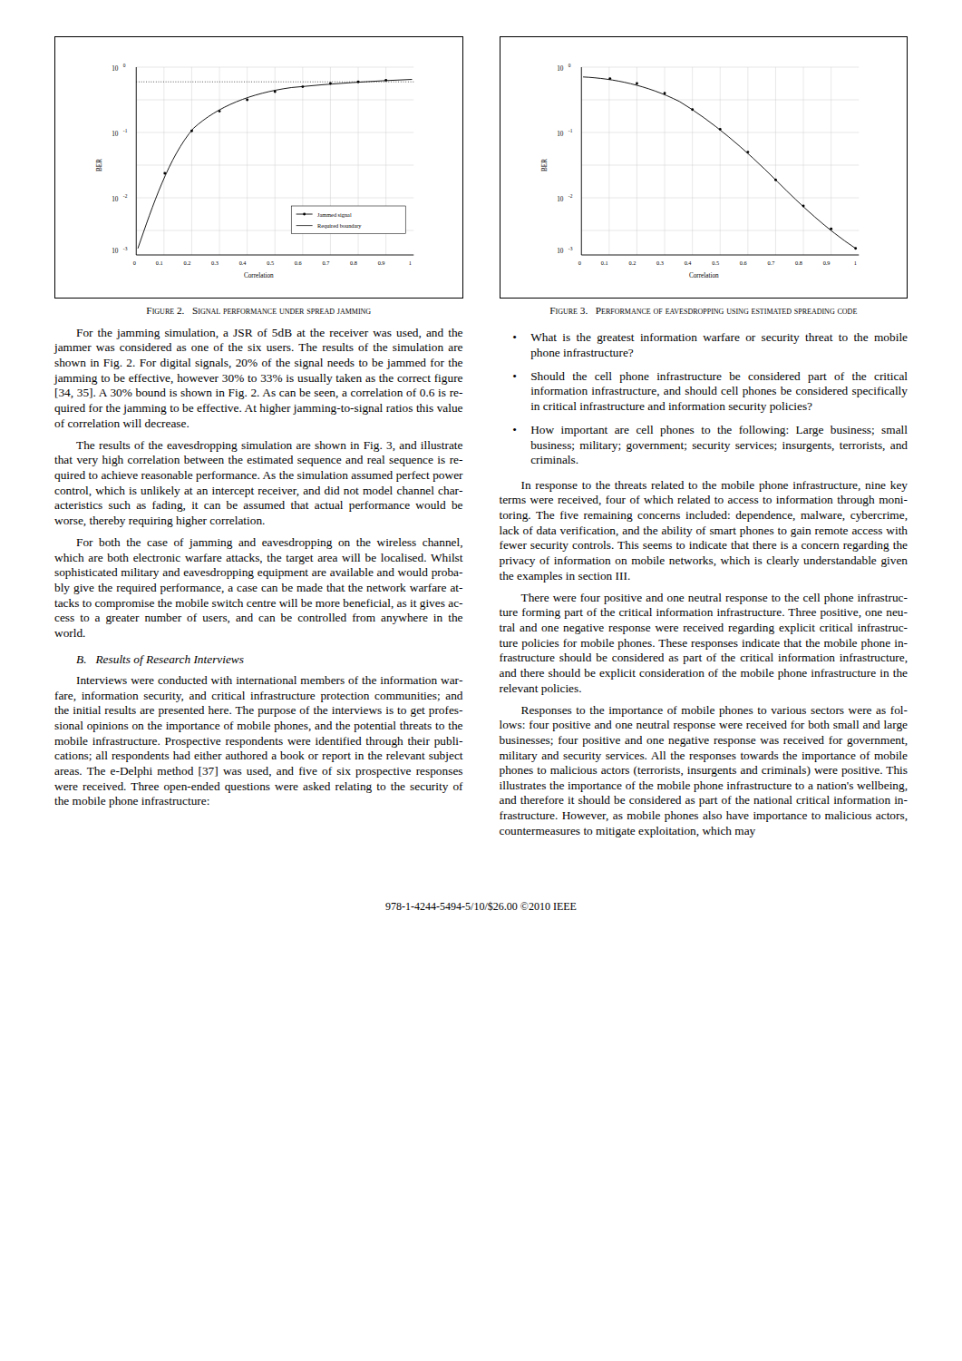100 10-1 10-2 10-3 0 0.1 0.2 0.3 0.4 0.5 0.6 0.7 0.8 0.9 1 Correlation BER Jammed signal Required boundary
100 10-1 10-2 10-3 0 0.1 0.2 0.3 0.4 0.5 0.6 0.7 0.8 0.9 1 Correlation BER
Figure 2. Signal performance under spread jamming
Figure 3. Performance of eavesdropping using estimated spreading code
For the jamming simulation, a JSR of 5dB at the receiver was used, and the jammer was considered as one of the six users. The results of the simulation are shown in Fig. 2. For digital signals, 20% of the signal needs to be jammed for the jamming to be effective, however 30% to 33% is usually taken as the correct figure [34, 35]. A 30% bound is shown in Fig. 2. As can be seen, a correlation of 0.6 is required for the jamming to be effective. At higher jamming-to-signal ratios this value of correlation will decrease.
The results of the eavesdropping simulation are shown in Fig. 3, and illustrate that very high correlation between the estimated sequence and real sequence is required to achieve reasonable performance. As the simulation assumed perfect power control, which is unlikely at an intercept receiver, and did not model channel characteristics such as fading, it can be assumed that actual performance would be worse, thereby requiring higher correlation.
For both the case of jamming and eavesdropping on the wireless channel, which are both electronic warfare attacks, the target area will be localised. Whilst sophisticated military and eavesdropping equipment are available and would probably give the required performance, a case can be made that the network warfare attacks to compromise the mobile switch centre will be more beneficial, as it gives access to a greater number of users, and can be controlled from anywhere in the world.
B. Results of Research Interviews
Interviews were conducted with international members of the information warfare, information security, and critical infrastructure protection communities; and the initial results are presented here. The purpose of the interviews is to get professional opinions on the importance of mobile phones, and the potential threats to the mobile infrastructure. Prospective respondents were identified through their publications; all respondents had either authored a book or report in the relevant subject areas. The e-Delphi method [37] was used, and five of six prospective responses were received. Three open-ended questions were asked relating to the security of the mobile phone infrastructure:
What is the greatest information warfare or security threat to the mobile phone infrastructure?
Should the cell phone infrastructure be considered part of the critical information infrastructure, and should cell phones be considered specifically in critical infrastructure and information security policies?
How important are cell phones to the following: Large business; small business; military; government; security services; insurgents, terrorists, and criminals.
In response to the threats related to the mobile phone infrastructure, nine key terms were received, four of which related to access to information through monitoring. The five remaining concerns included: dependence, malware, cybercrime, lack of data verification, and the ability of smart phones to gain remote access with fewer security controls. This seems to indicate that there is a concern regarding the privacy of information on mobile networks, which is clearly understandable given the examples in section III.
There were four positive and one neutral response to the cell phone infrastructure forming part of the critical information infrastructure. Three positive, one neutral and one negative response were received regarding explicit critical infrastructure policies for mobile phones. These responses indicate that the mobile phone infrastructure should be considered as part of the critical information infrastructure, and there should be explicit consideration of the mobile phone infrastructure in the relevant policies.
Responses to the importance of mobile phones to various sectors were as follows: four positive and one neutral response were received for both small and large businesses; four positive and one negative response was received for government, military and security services. All the responses towards the importance of mobile phones to malicious actors (terrorists, insurgents and criminals) were positive. This illustrates the importance of the mobile phone infrastructure to a nation's wellbeing, and therefore it should be considered as part of the national critical information infrastructure. However, as mobile phones also have importance to malicious actors, countermeasures to mitigate exploitation, which may
978-1-4244-5494-5/10/$26.00 ©2010 IEEE